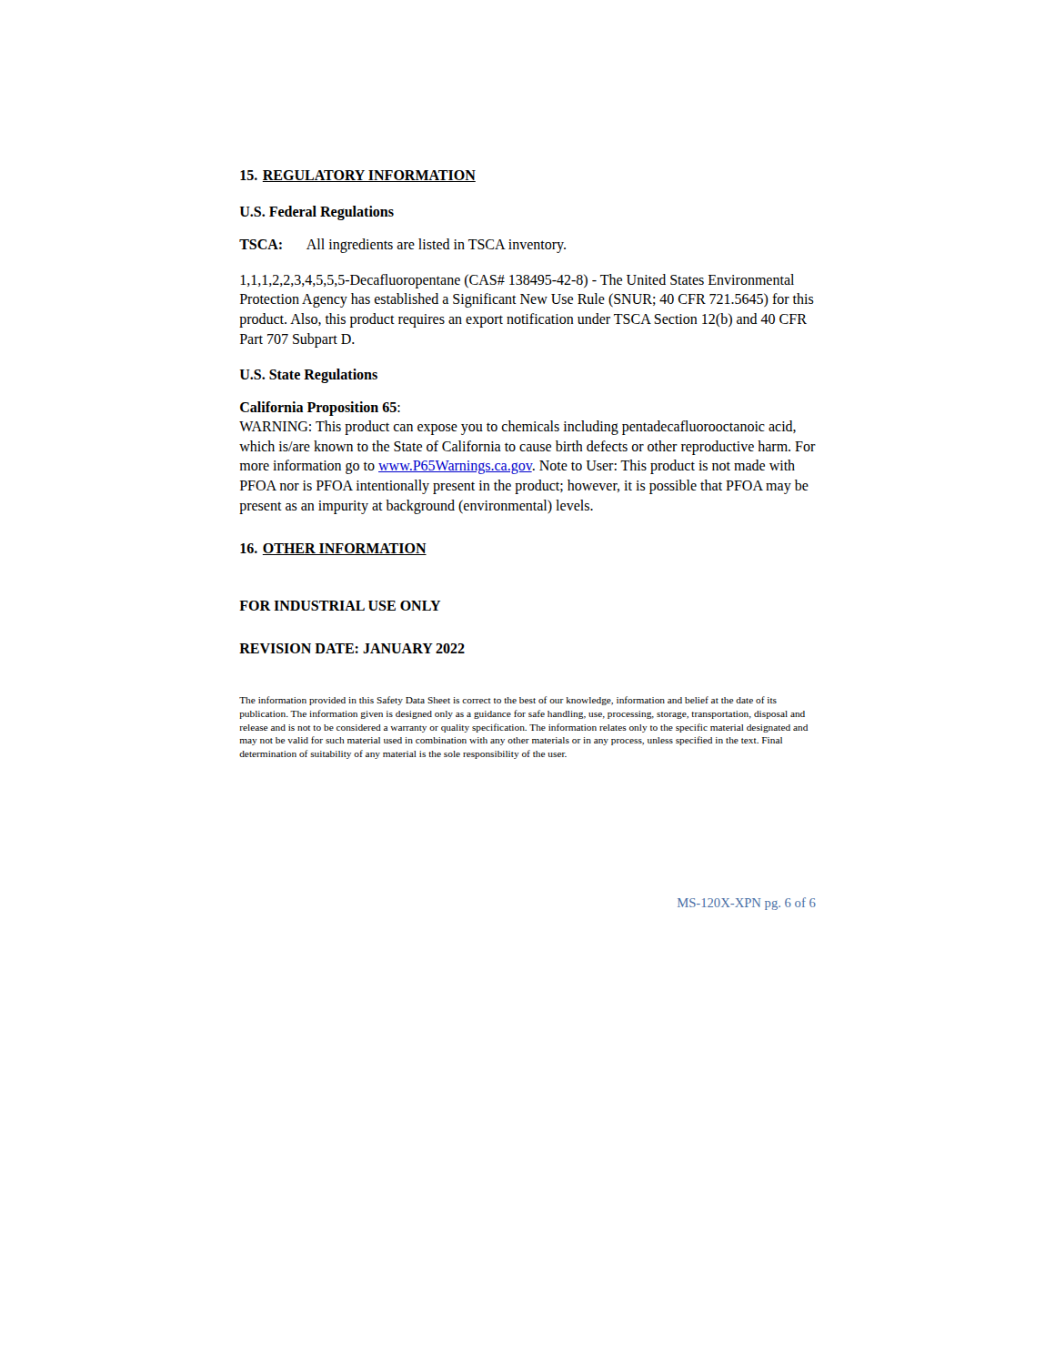15. REGULATORY INFORMATION
U.S. Federal Regulations
TSCA: All ingredients are listed in TSCA inventory.
1,1,1,2,2,3,4,5,5,5-Decafluoropentane (CAS# 138495-42-8) - The United States Environmental Protection Agency has established a Significant New Use Rule (SNUR; 40 CFR 721.5645) for this product. Also, this product requires an export notification under TSCA Section 12(b) and 40 CFR Part 707 Subpart D.
U.S. State Regulations
California Proposition 65:
WARNING: This product can expose you to chemicals including pentadecafluorooctanoic acid, which is/are known to the State of California to cause birth defects or other reproductive harm. For more information go to www.P65Warnings.ca.gov. Note to User: This product is not made with PFOA nor is PFOA intentionally present in the product; however, it is possible that PFOA may be present as an impurity at background (environmental) levels.
16. OTHER INFORMATION
FOR INDUSTRIAL USE ONLY
REVISION DATE: JANUARY 2022
The information provided in this Safety Data Sheet is correct to the best of our knowledge, information and belief at the date of its publication. The information given is designed only as a guidance for safe handling, use, processing, storage, transportation, disposal and release and is not to be considered a warranty or quality specification. The information relates only to the specific material designated and may not be valid for such material used in combination with any other materials or in any process, unless specified in the text. Final determination of suitability of any material is the sole responsibility of the user.
MS-120X-XPN pg. 6 of 6